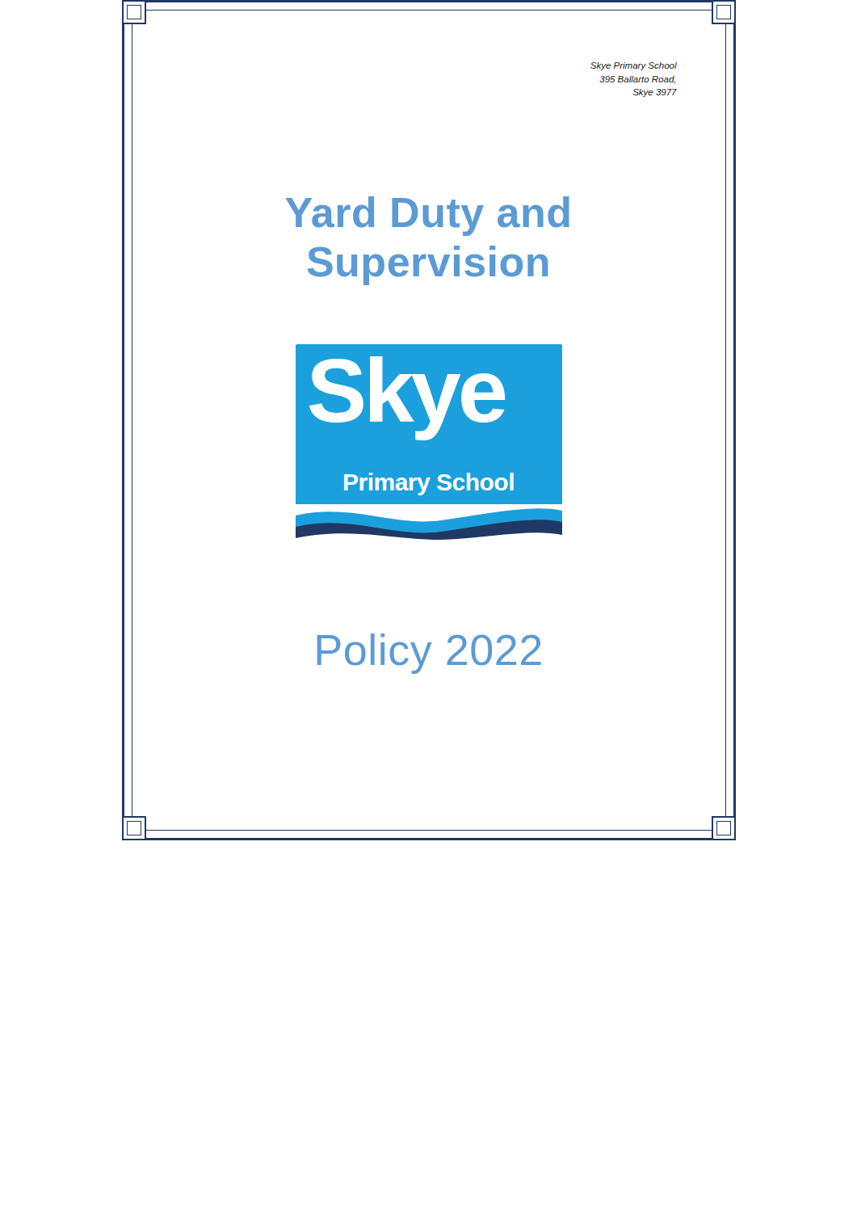Skye Primary School
395 Ballarto Road,
Skye 3977
Yard Duty and
Supervision
Skye
Primary School
Policy 2022